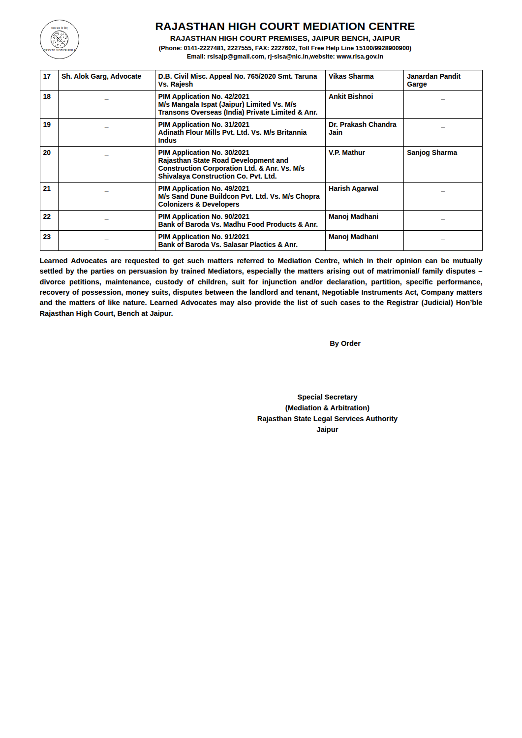न्याय सब के लिए
Access to Justice for All
RAJASTHAN HIGH COURT MEDIATION CENTRE
RAJASTHAN HIGH COURT PREMISES, JAIPUR BENCH, JAIPUR
(Phone: 0141-2227481, 2227555, FAX: 2227602, Toll Free Help Line 15100/9928900900)
Email: rslsajp@gmail.com, rj-slsa@nic.in,website: www.rlsa.gov.in
| 17 | Sh. Alok Garg, Advocate | D.B. Civil Misc. Appeal No. 765/2020 Smt. Taruna Vs. Rajesh | Vikas Sharma | Janardan Pandit Garge |
| 18 | _ | PIM Application No. 42/2021 M/s Mangala Ispat (Jaipur) Limited Vs. M/s Transons Overseas (India) Private Limited & Anr. | Ankit Bishnoi | _ |
| 19 | _ | PIM Application No. 31/2021 Adinath Flour Mills Pvt. Ltd. Vs. M/s Britannia Indus | Dr. Prakash Chandra Jain | _ |
| 20 | _ | PIM Application No. 30/2021 Rajasthan State Road Development and Construction Corporation Ltd. & Anr. Vs. M/s Shivalaya Construction Co. Pvt. Ltd. | V.P. Mathur | Sanjog Sharma |
| 21 | _ | PIM Application No. 49/2021 M/s Sand Dune Buildcon Pvt. Ltd. Vs. M/s Chopra Colonizers & Developers | Harish Agarwal | _ |
| 22 | _ | PIM Application No. 90/2021 Bank of Baroda Vs. Madhu Food Products & Anr. | Manoj Madhani | _ |
| 23 | _ | PIM Application No. 91/2021 Bank of Baroda Vs. Salasar Plactics & Anr. | Manoj Madhani | _ |
Learned Advocates are requested to get such matters referred to Mediation Centre, which in their opinion can be mutually settled by the parties on persuasion by trained Mediators, especially the matters arising out of matrimonial/ family disputes – divorce petitions, maintenance, custody of children, suit for injunction and/or declaration, partition, specific performance, recovery of possession, money suits, disputes between the landlord and tenant, Negotiable Instruments Act, Company matters and the matters of like nature. Learned Advocates may also provide the list of such cases to the Registrar (Judicial) Hon’ble Rajasthan High Court, Bench at Jaipur.
By Order
Special Secretary
(Mediation & Arbitration)
Rajasthan State Legal Services Authority
Jaipur